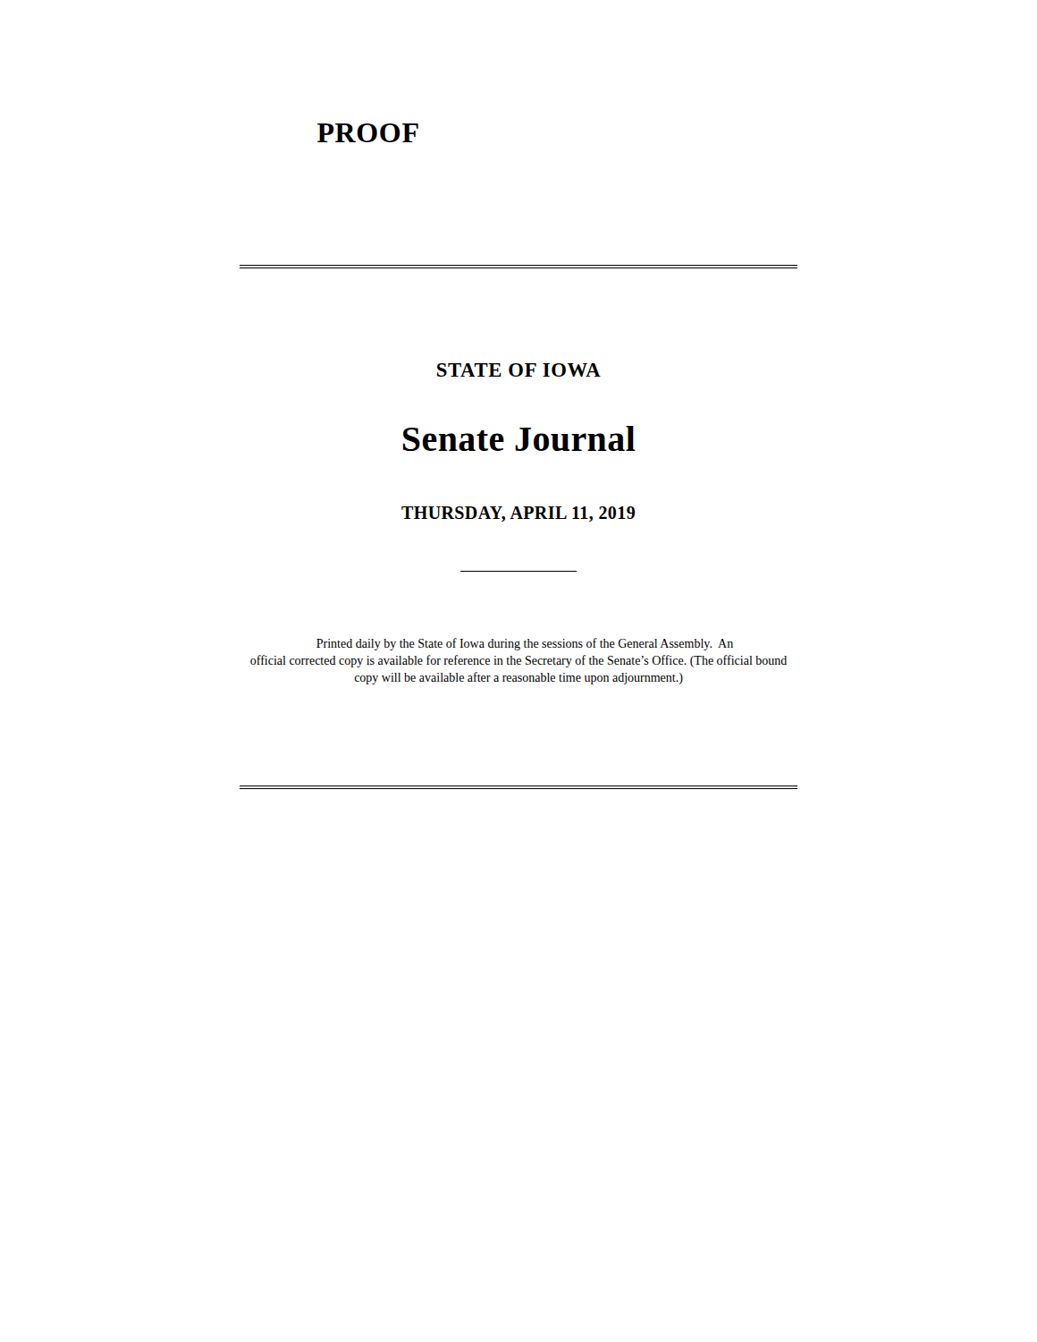PROOF
STATE OF IOWA
Senate Journal
THURSDAY, APRIL 11, 2019
Printed daily by the State of Iowa during the sessions of the General Assembly. An official corrected copy is available for reference in the Secretary of the Senate’s Office. (The official bound copy will be available after a reasonable time upon adjournment.)